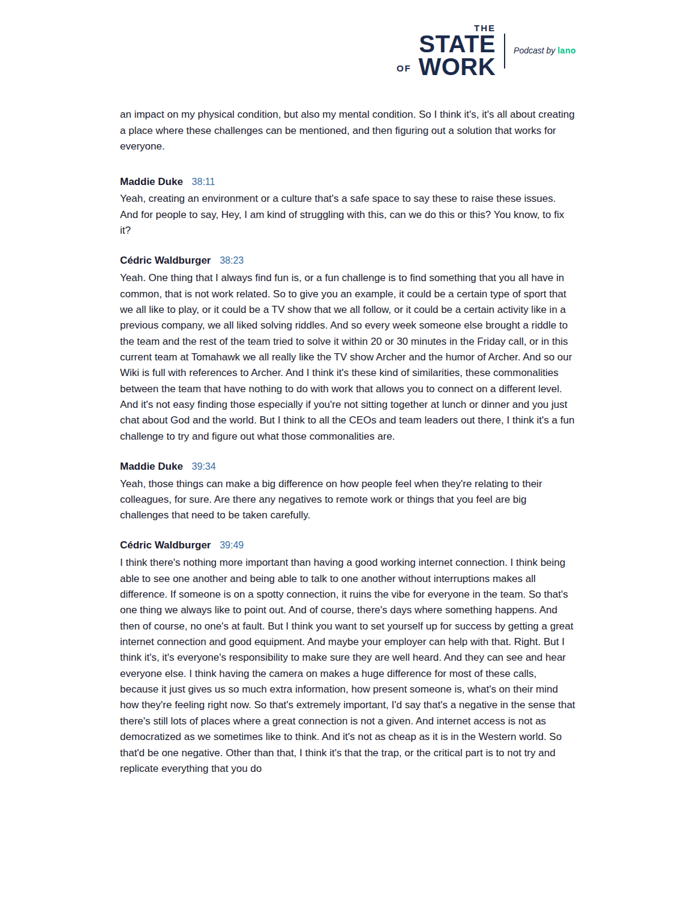THE STATE OF WORK
Podcast by lano
an impact on my physical condition, but also my mental condition. So I think it's, it's all about creating a place where these challenges can be mentioned, and then figuring out a solution that works for everyone.
Maddie Duke 38:11
Yeah, creating an environment or a culture that's a safe space to say these to raise these issues. And for people to say, Hey, I am kind of struggling with this, can we do this or this? You know, to fix it?
Cédric Waldburger 38:23
Yeah. One thing that I always find fun is, or a fun challenge is to find something that you all have in common, that is not work related. So to give you an example, it could be a certain type of sport that we all like to play, or it could be a TV show that we all follow, or it could be a certain activity like in a previous company, we all liked solving riddles. And so every week someone else brought a riddle to the team and the rest of the team tried to solve it within 20 or 30 minutes in the Friday call, or in this current team at Tomahawk we all really like the TV show Archer and the humor of Archer. And so our Wiki is full with references to Archer. And I think it's these kind of similarities, these commonalities between the team that have nothing to do with work that allows you to connect on a different level. And it's not easy finding those especially if you're not sitting together at lunch or dinner and you just chat about God and the world. But I think to all the CEOs and team leaders out there, I think it's a fun challenge to try and figure out what those commonalities are.
Maddie Duke 39:34
Yeah, those things can make a big difference on how people feel when they're relating to their colleagues, for sure. Are there any negatives to remote work or things that you feel are big challenges that need to be taken carefully.
Cédric Waldburger 39:49
I think there's nothing more important than having a good working internet connection. I think being able to see one another and being able to talk to one another without interruptions makes all difference. If someone is on a spotty connection, it ruins the vibe for everyone in the team. So that's one thing we always like to point out. And of course, there's days where something happens. And then of course, no one's at fault. But I think you want to set yourself up for success by getting a great internet connection and good equipment. And maybe your employer can help with that. Right. But I think it's, it's everyone's responsibility to make sure they are well heard. And they can see and hear everyone else. I think having the camera on makes a huge difference for most of these calls, because it just gives us so much extra information, how present someone is, what's on their mind how they're feeling right now. So that's extremely important, I'd say that's a negative in the sense that there's still lots of places where a great connection is not a given. And internet access is not as democratized as we sometimes like to think. And it's not as cheap as it is in the Western world. So that'd be one negative. Other than that, I think it's that the trap, or the critical part is to not try and replicate everything that you do